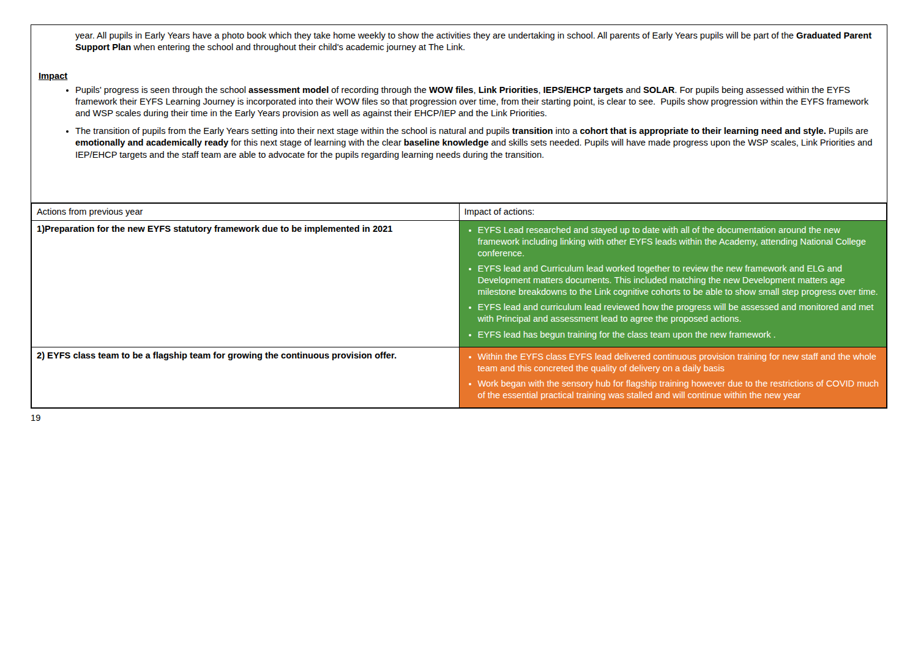year. All pupils in Early Years have a photo book which they take home weekly to show the activities they are undertaking in school. All parents of Early Years pupils will be part of the Graduated Parent Support Plan when entering the school and throughout their child's academic journey at The Link.
Impact
Pupils' progress is seen through the school assessment model of recording through the WOW files, Link Priorities, IEPS/EHCP targets and SOLAR. For pupils being assessed within the EYFS framework their EYFS Learning Journey is incorporated into their WOW files so that progression over time, from their starting point, is clear to see. Pupils show progression within the EYFS framework and WSP scales during their time in the Early Years provision as well as against their EHCP/IEP and the Link Priorities.
The transition of pupils from the Early Years setting into their next stage within the school is natural and pupils transition into a cohort that is appropriate to their learning need and style. Pupils are emotionally and academically ready for this next stage of learning with the clear baseline knowledge and skills sets needed. Pupils will have made progress upon the WSP scales, Link Priorities and IEP/EHCP targets and the staff team are able to advocate for the pupils regarding learning needs during the transition.
| Actions from previous year | Impact of actions: |
| 1)Preparation for the new EYFS statutory framework due to be implemented in 2021 | EYFS Lead researched and stayed up to date with all of the documentation around the new framework including linking with other EYFS leads within the Academy, attending National College conference. EYFS lead and Curriculum lead worked together to review the new framework and ELG and Development matters documents. This included matching the new Development matters age milestone breakdowns to the Link cognitive cohorts to be able to show small step progress over time. EYFS lead and curriculum lead reviewed how the progress will be assessed and monitored and met with Principal and assessment lead to agree the proposed actions. EYFS lead has begun training for the class team upon the new framework . |
| 2) EYFS class team to be a flagship team for growing the continuous provision offer. | Within the EYFS class EYFS lead delivered continuous provision training for new staff and the whole team and this concreted the quality of delivery on a daily basis Work began with the sensory hub for flagship training however due to the restrictions of COVID much of the essential practical training was stalled and will continue within the new year |
19